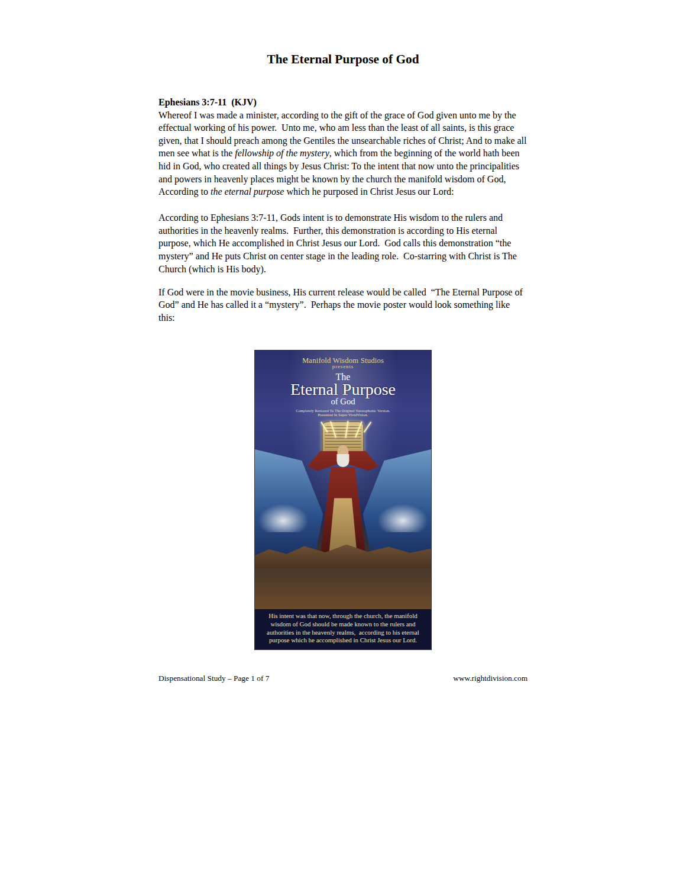The Eternal Purpose of God
Ephesians 3:7-11 (KJV)
Whereof I was made a minister, according to the gift of the grace of God given unto me by the effectual working of his power. Unto me, who am less than the least of all saints, is this grace given, that I should preach among the Gentiles the unsearchable riches of Christ; And to make all men see what is the fellowship of the mystery, which from the beginning of the world hath been hid in God, who created all things by Jesus Christ: To the intent that now unto the principalities and powers in heavenly places might be known by the church the manifold wisdom of God, According to the eternal purpose which he purposed in Christ Jesus our Lord:
According to Ephesians 3:7-11, Gods intent is to demonstrate His wisdom to the rulers and authorities in the heavenly realms. Further, this demonstration is according to His eternal purpose, which He accomplished in Christ Jesus our Lord. God calls this demonstration “the mystery” and He puts Christ on center stage in the leading role. Co-starring with Christ is The Church (which is His body).
If God were in the movie business, His current release would be called “The Eternal Purpose of God” and He has called it a “mystery”. Perhaps the movie poster would look something like this:
Manifold Wisdom Studios
presents
The
Eternal Purpose
of God
Completely Restored To The Original Stereophonic Version.
Presented In Super VividVision.
His intent was that now, through the church, the manifold wisdom of God should be made known to the rulers and authorities in the heavenly realms, according to his eternal purpose which he accomplished in Christ Jesus our Lord.
Dispensational Study – Page 1 of 7 www.rightdivision.com